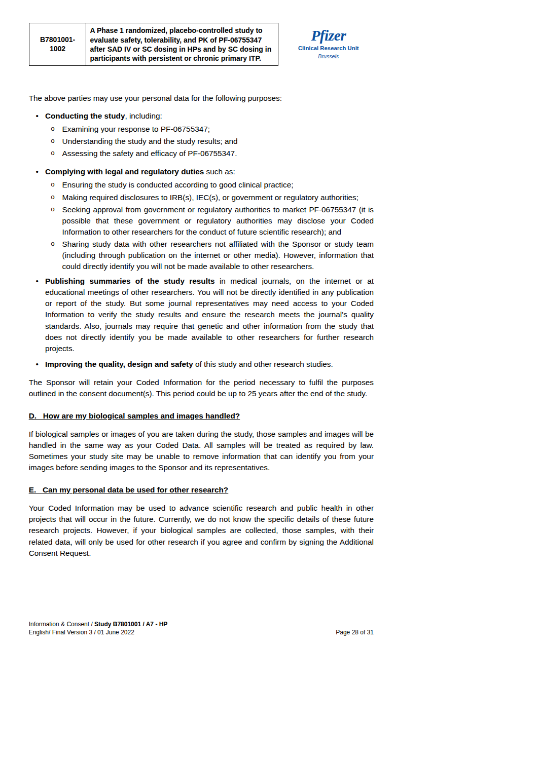B7801001-
1002
A Phase 1 randomized, placebo-controlled study to evaluate safety, tolerability, and PK of PF-06755347 after SAD IV or SC dosing in HPs and by SC dosing in participants with persistent or chronic primary ITP.
Pfizer
Clinical Research Unit
Brussels
The above parties may use your personal data for the following purposes:
Conducting the study, including:
Examining your response to PF-06755347;
Understanding the study and the study results; and
Assessing the safety and efficacy of PF-06755347.
Complying with legal and regulatory duties such as:
Ensuring the study is conducted according to good clinical practice;
Making required disclosures to IRB(s), IEC(s), or government or regulatory authorities;
Seeking approval from government or regulatory authorities to market PF-06755347 (it is possible that these government or regulatory authorities may disclose your Coded Information to other researchers for the conduct of future scientific research); and
Sharing study data with other researchers not affiliated with the Sponsor or study team (including through publication on the internet or other media). However, information that could directly identify you will not be made available to other researchers.
Publishing summaries of the study results in medical journals, on the internet or at educational meetings of other researchers. You will not be directly identified in any publication or report of the study. But some journal representatives may need access to your Coded Information to verify the study results and ensure the research meets the journal's quality standards. Also, journals may require that genetic and other information from the study that does not directly identify you be made available to other researchers for further research projects.
Improving the quality, design and safety of this study and other research studies.
The Sponsor will retain your Coded Information for the period necessary to fulfil the purposes outlined in the consent document(s). This period could be up to 25 years after the end of the study.
D. How are my biological samples and images handled?
If biological samples or images of you are taken during the study, those samples and images will be handled in the same way as your Coded Data. All samples will be treated as required by law. Sometimes your study site may be unable to remove information that can identify you from your images before sending images to the Sponsor and its representatives.
E. Can my personal data be used for other research?
Your Coded Information may be used to advance scientific research and public health in other projects that will occur in the future. Currently, we do not know the specific details of these future research projects. However, if your biological samples are collected, those samples, with their related data, will only be used for other research if you agree and confirm by signing the Additional Consent Request.
Information & Consent / Study B7801001 / A7 - HP
English/ Final Version 3 / 01 June 2022
Page 28 of 31